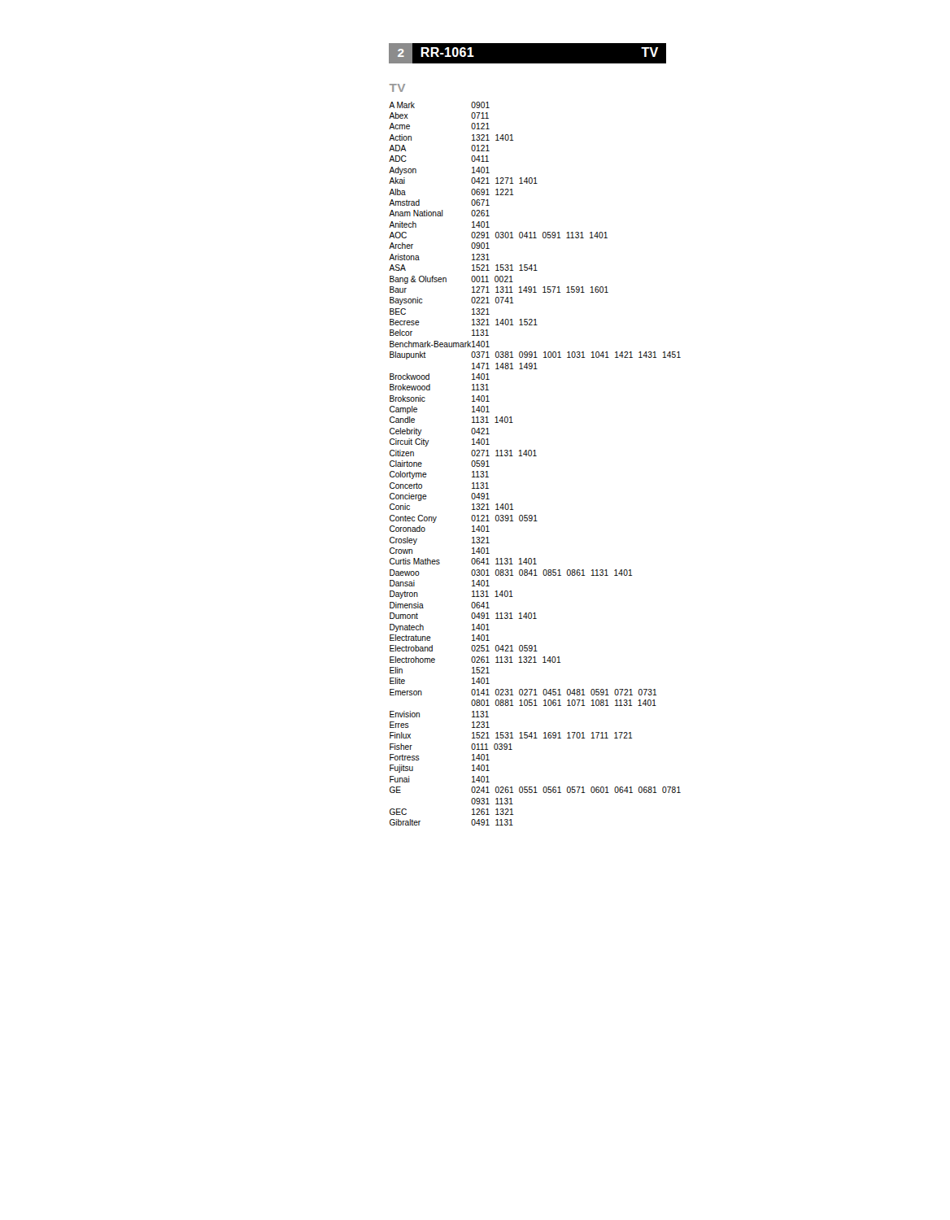2
RR-1061 TV
TV
| A Mark | 0901 |
| Abex | 0711 |
| Acme | 0121 |
| Action | 1321 1401 |
| ADA | 0121 |
| ADC | 0411 |
| Adyson | 1401 |
| Akai | 0421 1271 1401 |
| Alba | 0691 1221 |
| Amstrad | 0671 |
| Anam National | 0261 |
| Anitech | 1401 |
| AOC | 0291 0301 0411 0591 1131 1401 |
| Archer | 0901 |
| Aristona | 1231 |
| ASA | 1521 1531 1541 |
| Bang & Olufsen | 0011 0021 |
| Baur | 1271 1311 1491 1571 1591 1601 |
| Baysonic | 0221 0741 |
| BEC | 1321 |
| Becrese | 1321 1401 1521 |
| Belcor | 1131 |
| Benchmark-Beaumark | 1401 |
| Blaupunkt | 0371 0381 0991 1001 1031 1041 1421 1431 1451 |
| | 1471 1481 1491 |
| Brockwood | 1401 |
| Brokewood | 1131 |
| Broksonic | 1401 |
| Cample | 1401 |
| Candle | 1131 1401 |
| Celebrity | 0421 |
| Circuit City | 1401 |
| Citizen | 0271 1131 1401 |
| Clairtone | 0591 |
| Colortyme | 1131 |
| Concerto | 1131 |
| Concierge | 0491 |
| Conic | 1321 1401 |
| Contec Cony | 0121 0391 0591 |
| Coronado | 1401 |
| Crosley | 1321 |
| Crown | 1401 |
| Curtis Mathes | 0641 1131 1401 |
| Daewoo | 0301 0831 0841 0851 0861 1131 1401 |
| Dansai | 1401 |
| Daytron | 1131 1401 |
| Dimensia | 0641 |
| Dumont | 0491 1131 1401 |
| Dynatech | 1401 |
| Electratune | 1401 |
| Electroband | 0251 0421 0591 |
| Electrohome | 0261 1131 1321 1401 |
| Elin | 1521 |
| Elite | 1401 |
| Emerson | 0141 0231 0271 0451 0481 0591 0721 0731 |
| | 0801 0881 1051 1061 1071 1081 1131 1401 |
| Envision | 1131 |
| Erres | 1231 |
| Finlux | 1521 1531 1541 1691 1701 1711 1721 |
| Fisher | 0111 0391 |
| Fortress | 1401 |
| Fujitsu | 1401 |
| Funai | 1401 |
| GE | 0241 0261 0551 0561 0571 0601 0641 0681 0781 |
| | 0931 1131 |
| GEC | 1261 1321 |
| Gibralter | 0491 1131 |